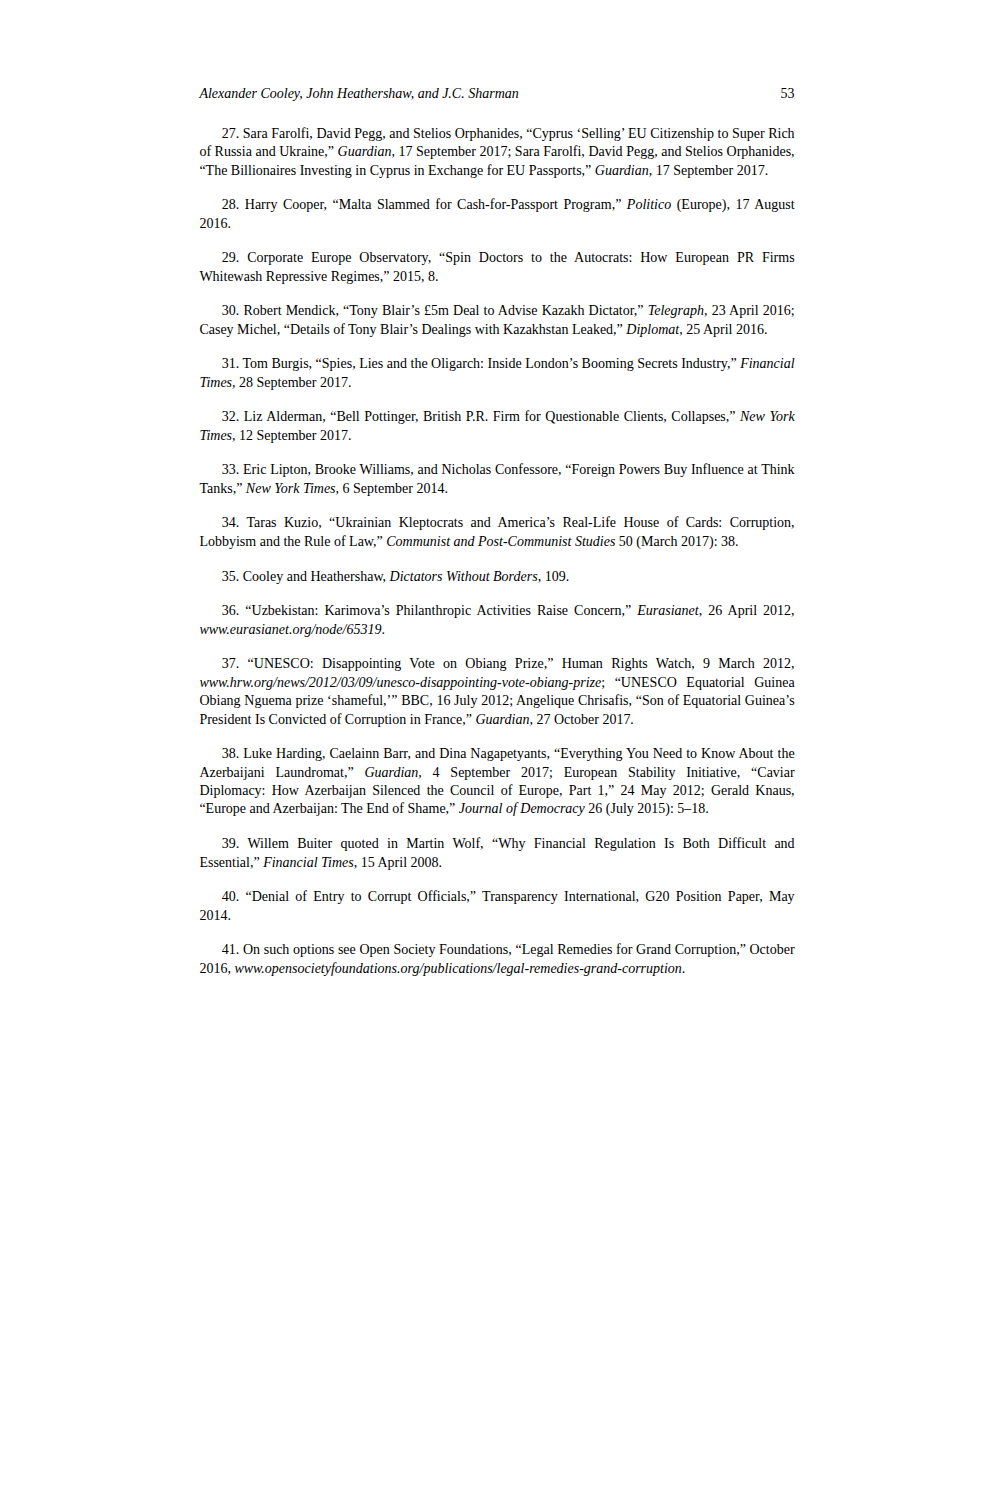Alexander Cooley, John Heathershaw, and J.C. Sharman 53
27. Sara Farolfi, David Pegg, and Stelios Orphanides, “Cyprus ‘Selling’ EU Citizenship to Super Rich of Russia and Ukraine,” Guardian, 17 September 2017; Sara Farolfi, David Pegg, and Stelios Orphanides, “The Billionaires Investing in Cyprus in Exchange for EU Passports,” Guardian, 17 September 2017.
28. Harry Cooper, “Malta Slammed for Cash-for-Passport Program,” Politico (Europe), 17 August 2016.
29. Corporate Europe Observatory, “Spin Doctors to the Autocrats: How European PR Firms Whitewash Repressive Regimes,” 2015, 8.
30. Robert Mendick, “Tony Blair’s £5m Deal to Advise Kazakh Dictator,” Telegraph, 23 April 2016; Casey Michel, “Details of Tony Blair’s Dealings with Kazakhstan Leaked,” Diplomat, 25 April 2016.
31. Tom Burgis, “Spies, Lies and the Oligarch: Inside London’s Booming Secrets Industry,” Financial Times, 28 September 2017.
32. Liz Alderman, “Bell Pottinger, British P.R. Firm for Questionable Clients, Collapses,” New York Times, 12 September 2017.
33. Eric Lipton, Brooke Williams, and Nicholas Confessore, “Foreign Powers Buy Influence at Think Tanks,” New York Times, 6 September 2014.
34. Taras Kuzio, “Ukrainian Kleptocrats and America’s Real-Life House of Cards: Corruption, Lobbyism and the Rule of Law,” Communist and Post-Communist Studies 50 (March 2017): 38.
35. Cooley and Heathershaw, Dictators Without Borders, 109.
36. “Uzbekistan: Karimova’s Philanthropic Activities Raise Concern,” Eurasianet, 26 April 2012, www.eurasianet.org/node/65319.
37. “UNESCO: Disappointing Vote on Obiang Prize,” Human Rights Watch, 9 March 2012, www.hrw.org/news/2012/03/09/unesco-disappointing-vote-obiang-prize; “UNESCO Equatorial Guinea Obiang Nguema prize ‘shameful,’” BBC, 16 July 2012; Angelique Chrisafis, “Son of Equatorial Guinea’s President Is Convicted of Corruption in France,” Guardian, 27 October 2017.
38. Luke Harding, Caelainn Barr, and Dina Nagapetyants, “Everything You Need to Know About the Azerbaijani Laundromat,” Guardian, 4 September 2017; European Stability Initiative, “Caviar Diplomacy: How Azerbaijan Silenced the Council of Europe, Part 1,” 24 May 2012; Gerald Knaus, “Europe and Azerbaijan: The End of Shame,” Journal of Democracy 26 (July 2015): 5–18.
39. Willem Buiter quoted in Martin Wolf, “Why Financial Regulation Is Both Difficult and Essential,” Financial Times, 15 April 2008.
40. “Denial of Entry to Corrupt Officials,” Transparency International, G20 Position Paper, May 2014.
41. On such options see Open Society Foundations, “Legal Remedies for Grand Corruption,” October 2016, www.opensocietyfoundations.org/publications/legal-remedies-grand-corruption.